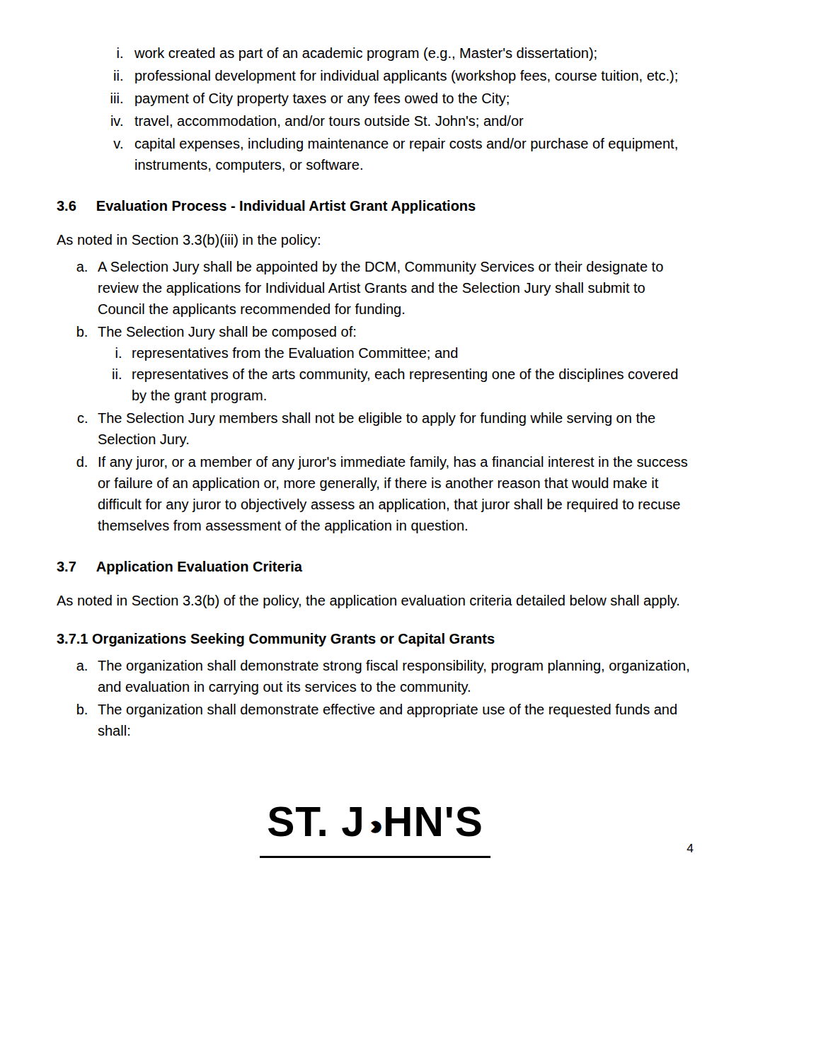work created as part of an academic program (e.g., Master's dissertation);
professional development for individual applicants (workshop fees, course tuition, etc.);
payment of City property taxes or any fees owed to the City;
travel, accommodation, and/or tours outside St. John's; and/or
capital expenses, including maintenance or repair costs and/or purchase of equipment, instruments, computers, or software.
3.6 Evaluation Process - Individual Artist Grant Applications
As noted in Section 3.3(b)(iii) in the policy:
A Selection Jury shall be appointed by the DCM, Community Services or their designate to review the applications for Individual Artist Grants and the Selection Jury shall submit to Council the applicants recommended for funding.
The Selection Jury shall be composed of:
representatives from the Evaluation Committee; and
representatives of the arts community, each representing one of the disciplines covered by the grant program.
The Selection Jury members shall not be eligible to apply for funding while serving on the Selection Jury.
If any juror, or a member of any juror's immediate family, has a financial interest in the success or failure of an application or, more generally, if there is another reason that would make it difficult for any juror to objectively assess an application, that juror shall be required to recuse themselves from assessment of the application in question.
3.7 Application Evaluation Criteria
As noted in Section 3.3(b) of the policy, the application evaluation criteria detailed below shall apply.
3.7.1 Organizations Seeking Community Grants or Capital Grants
The organization shall demonstrate strong fiscal responsibility, program planning, organization, and evaluation in carrying out its services to the community.
The organization shall demonstrate effective and appropriate use of the requested funds and shall:
ST. J◕HN'S 4